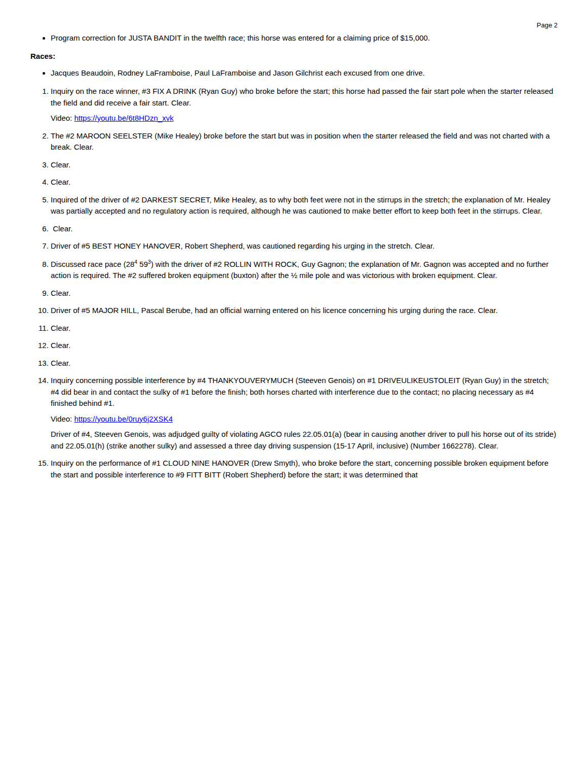Page 2
Program correction for JUSTA BANDIT in the twelfth race; this horse was entered for a claiming price of $15,000.
Races:
Jacques Beaudoin, Rodney LaFramboise, Paul LaFramboise and Jason Gilchrist each excused from one drive.
Inquiry on the race winner, #3 FIX A DRINK (Ryan Guy) who broke before the start; this horse had passed the fair start pole when the starter released the field and did receive a fair start. Clear.
Video: https://youtu.be/6t8HDzn_xvk
The #2 MAROON SEELSTER (Mike Healey) broke before the start but was in position when the starter released the field and was not charted with a break. Clear.
Clear.
Clear.
Inquired of the driver of #2 DARKEST SECRET, Mike Healey, as to why both feet were not in the stirrups in the stretch; the explanation of Mr. Healey was partially accepted and no regulatory action is required, although he was cautioned to make better effort to keep both feet in the stirrups. Clear.
Clear.
Driver of #5 BEST HONEY HANOVER, Robert Shepherd, was cautioned regarding his urging in the stretch. Clear.
Discussed race pace (284 593) with the driver of #2 ROLLIN WITH ROCK, Guy Gagnon; the explanation of Mr. Gagnon was accepted and no further action is required. The #2 suffered broken equipment (buxton) after the ½ mile pole and was victorious with broken equipment. Clear.
Clear.
Driver of #5 MAJOR HILL, Pascal Berube, had an official warning entered on his licence concerning his urging during the race. Clear.
Clear.
Clear.
Clear.
Inquiry concerning possible interference by #4 THANKYOUVERYMUCH (Steeven Genois) on #1 DRIVEULIKEUSTOLEIT (Ryan Guy) in the stretch; #4 did bear in and contact the sulky of #1 before the finish; both horses charted with interference due to the contact; no placing necessary as #4 finished behind #1.
Video: https://youtu.be/0ruy6j2XSK4
Driver of #4, Steeven Genois, was adjudged guilty of violating AGCO rules 22.05.01(a) (bear in causing another driver to pull his horse out of its stride) and 22.05.01(h) (strike another sulky) and assessed a three day driving suspension (15-17 April, inclusive) (Number 1662278). Clear.
Inquiry on the performance of #1 CLOUD NINE HANOVER (Drew Smyth), who broke before the start, concerning possible broken equipment before the start and possible interference to #9 FITT BITT (Robert Shepherd) before the start; it was determined that